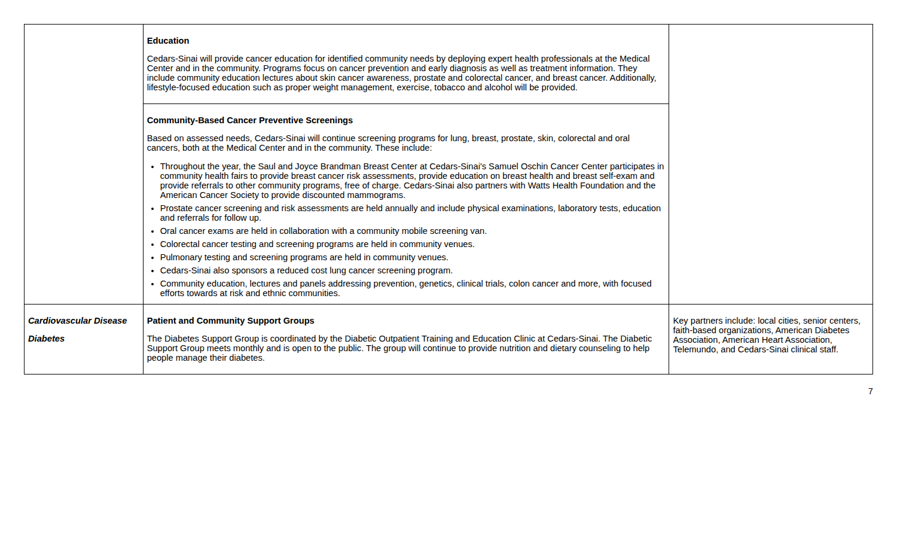| | Education Cedars-Sinai will provide cancer education for identified community needs by deploying expert health professionals at the Medical Center and in the community. Programs focus on cancer prevention and early diagnosis as well as treatment information. They include community education lectures about skin cancer awareness, prostate and colorectal cancer, and breast cancer. Additionally, lifestyle-focused education such as proper weight management, exercise, tobacco and alcohol will be provided. | |
| | Community-Based Cancer Preventive Screenings Based on assessed needs, Cedars-Sinai will continue screening programs for lung, breast, prostate, skin, colorectal and oral cancers, both at the Medical Center and in the community. These include: Throughout the year, the Saul and Joyce Brandman Breast Center at Cedars-Sinai's Samuel Oschin Cancer Center participates in community health fairs to provide breast cancer risk assessments, provide education on breast health and breast self-exam and provide referrals to other community programs, free of charge. Cedars-Sinai also partners with Watts Health Foundation and the American Cancer Society to provide discounted mammograms. Prostate cancer screening and risk assessments are held annually and include physical examinations, laboratory tests, education and referrals for follow up. Oral cancer exams are held in collaboration with a community mobile screening van. Colorectal cancer testing and screening programs are held in community venues. Pulmonary testing and screening programs are held in community venues. Cedars-Sinai also sponsors a reduced cost lung cancer screening program. Community education, lectures and panels addressing prevention, genetics, clinical trials, colon cancer and more, with focused efforts towards at risk and ethnic communities. | |
| Cardiovascular Disease Diabetes | Patient and Community Support Groups The Diabetes Support Group is coordinated by the Diabetic Outpatient Training and Education Clinic at Cedars-Sinai. The Diabetic Support Group meets monthly and is open to the public. The group will continue to provide nutrition and dietary counseling to help people manage their diabetes. | Key partners include: local cities, senior centers, faith-based organizations, American Diabetes Association, American Heart Association, Telemundo, and Cedars-Sinai clinical staff. |
7